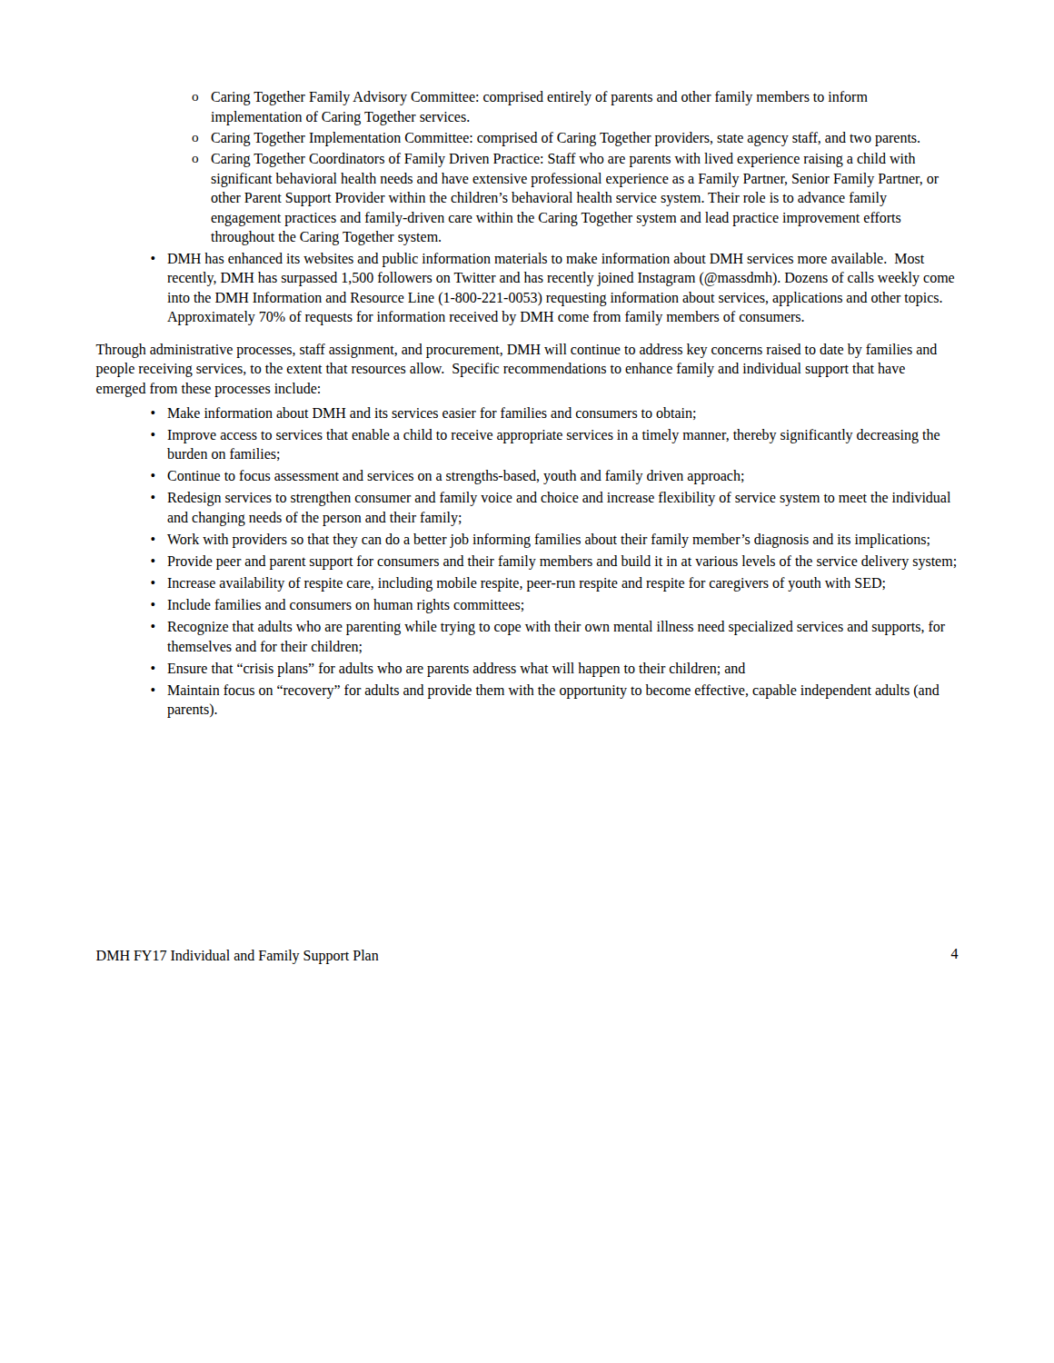Caring Together Family Advisory Committee: comprised entirely of parents and other family members to inform implementation of Caring Together services.
Caring Together Implementation Committee: comprised of Caring Together providers, state agency staff, and two parents.
Caring Together Coordinators of Family Driven Practice: Staff who are parents with lived experience raising a child with significant behavioral health needs and have extensive professional experience as a Family Partner, Senior Family Partner, or other Parent Support Provider within the children’s behavioral health service system. Their role is to advance family engagement practices and family-driven care within the Caring Together system and lead practice improvement efforts throughout the Caring Together system.
DMH has enhanced its websites and public information materials to make information about DMH services more available. Most recently, DMH has surpassed 1,500 followers on Twitter and has recently joined Instagram (@massdmh). Dozens of calls weekly come into the DMH Information and Resource Line (1-800-221-0053) requesting information about services, applications and other topics. Approximately 70% of requests for information received by DMH come from family members of consumers.
Through administrative processes, staff assignment, and procurement, DMH will continue to address key concerns raised to date by families and people receiving services, to the extent that resources allow. Specific recommendations to enhance family and individual support that have emerged from these processes include:
Make information about DMH and its services easier for families and consumers to obtain;
Improve access to services that enable a child to receive appropriate services in a timely manner, thereby significantly decreasing the burden on families;
Continue to focus assessment and services on a strengths-based, youth and family driven approach;
Redesign services to strengthen consumer and family voice and choice and increase flexibility of service system to meet the individual and changing needs of the person and their family;
Work with providers so that they can do a better job informing families about their family member’s diagnosis and its implications;
Provide peer and parent support for consumers and their family members and build it in at various levels of the service delivery system;
Increase availability of respite care, including mobile respite, peer-run respite and respite for caregivers of youth with SED;
Include families and consumers on human rights committees;
Recognize that adults who are parenting while trying to cope with their own mental illness need specialized services and supports, for themselves and for their children;
Ensure that “crisis plans” for adults who are parents address what will happen to their children; and
Maintain focus on “recovery” for adults and provide them with the opportunity to become effective, capable independent adults (and parents).
DMH FY17 Individual and Family Support Plan 4